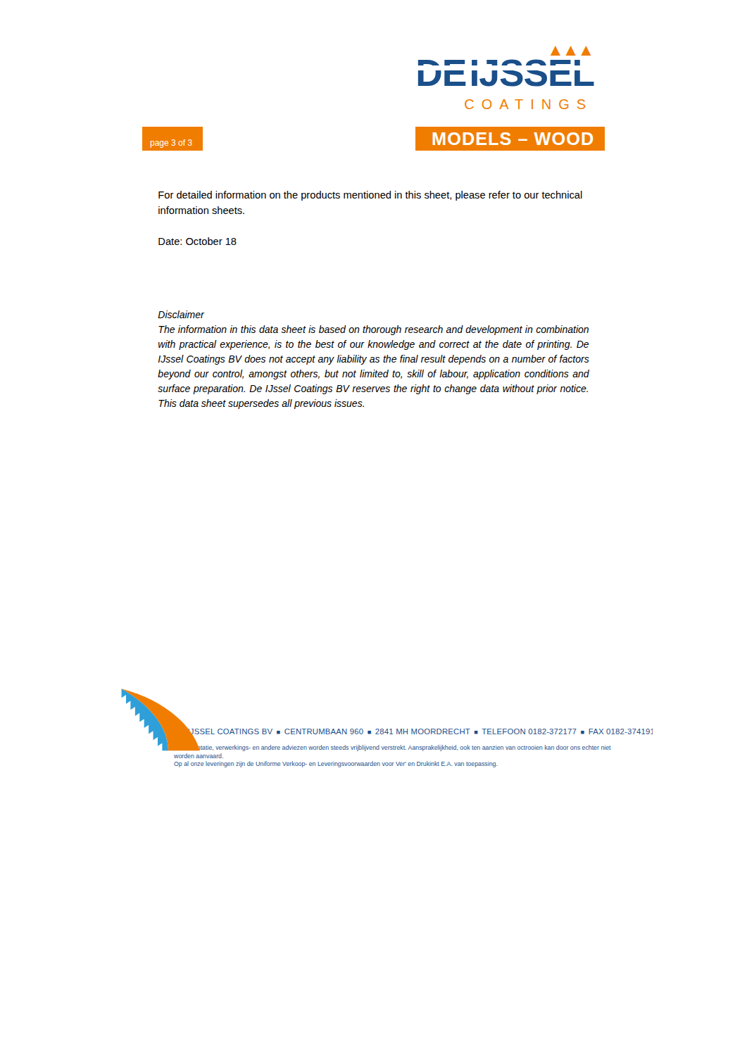▲▲▲
DE IJSSEL
COATINGS
page 3 of 3
MODELS – WOOD
For detailed information on the products mentioned in this sheet, please refer to our technical information sheets.
Date: October 18
Disclaimer The information in this data sheet is based on thorough research and development in combination with practical experience, is to the best of our knowledge and correct at the date of printing. De IJssel Coatings BV does not accept any liability as the final result depends on a number of factors beyond our control, amongst others, but not limited to, skill of labour, application conditions and surface preparation. De IJssel Coatings BV reserves the right to change data without prior notice. This data sheet supersedes all previous issues.
DE IJSSEL COATINGS BV ■ CENTRUMBAAN 960 ■ 2841 MH MOORDRECHT ■ TELEFOON 0182-372177 ■ FAX 0182-374191 ■ www.de-ijssel-coatings.nl
Documentatie, verwerkings- en andere adviezen worden steeds vrijblijvend verstrekt. Aansprakelijkheid, ook ten aanzien van octrooien kan door ons echter niet worden aanvaard.
Op al onze leveringen zijn de Uniforme Verkoop- en Leveringsvoorwaarden voor Ver' en Drukinkt E.A. van toepassing.